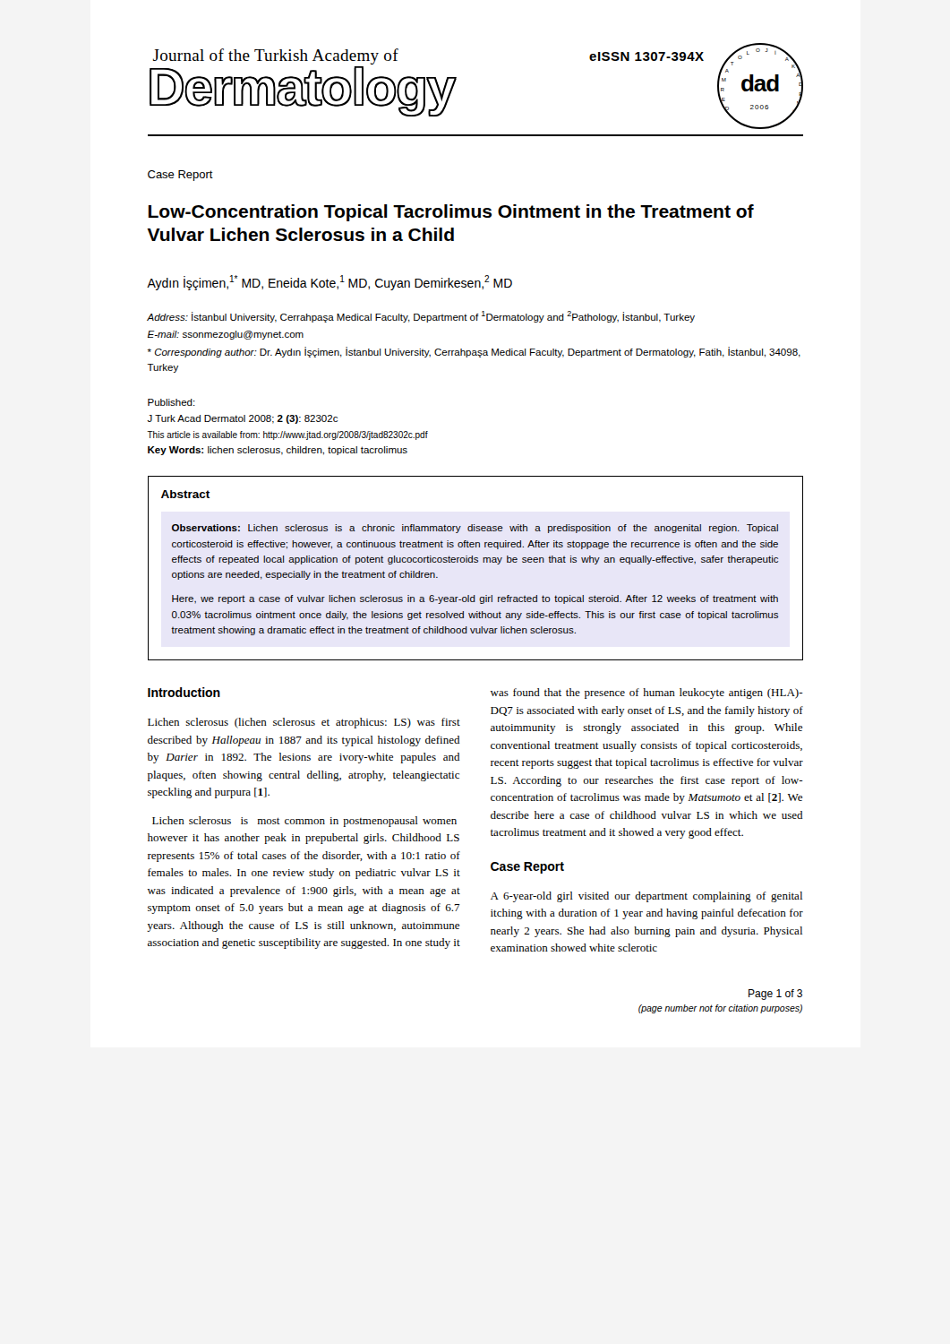Journal of the Turkish Academy of
Dermatology
eISSN 1307-394X
D E R M A T O L O J İ A K A D E M İ S İ
dad
2006
Case Report
Low-Concentration Topical Tacrolimus Ointment in the Treatment of Vulvar Lichen Sclerosus in a Child
Aydın İşçimen,1* MD, Eneida Kote,1 MD, Cuyan Demirkesen,2 MD
Address: İstanbul University, Cerrahpaşa Medical Faculty, Department of 1Dermatology and 2Pathology, İstanbul, Turkey
E-mail: ssonmezoglu@mynet.com
* Corresponding author: Dr. Aydın İşçimen, İstanbul University, Cerrahpaşa Medical Faculty, Department of Dermatology, Fatih, İstanbul, 34098, Turkey
Published:
J Turk Acad Dermatol 2008; 2 (3): 82302c
This article is available from: http://www.jtad.org/2008/3/jtad82302c.pdf
Key Words: lichen sclerosus, children, topical tacrolimus
Abstract
Observations: Lichen sclerosus is a chronic inflammatory disease with a predisposition of the anogenital region. Topical corticosteroid is effective; however, a continuous treatment is often required. After its stoppage the recurrence is often and the side effects of repeated local application of potent glucocorticosteroids may be seen that is why an equally-effective, safer therapeutic options are needed, especially in the treatment of children.
Here, we report a case of vulvar lichen sclerosus in a 6-year-old girl refracted to topical steroid. After 12 weeks of treatment with 0.03% tacrolimus ointment once daily, the lesions get resolved without any side-effects. This is our first case of topical tacrolimus treatment showing a dramatic effect in the treatment of childhood vulvar lichen sclerosus.
Introduction
Lichen sclerosus (lichen sclerosus et atrophicus: LS) was first described by Hallopeau in 1887 and its typical histology defined by Darier in 1892. The lesions are ivory-white papules and plaques, often showing central delling, atrophy, teleangiectatic speckling and purpura [1].
Lichen sclerosus is most common in postmenopausal women however it has another peak in prepubertal girls. Childhood LS represents 15% of total cases of the disorder, with a 10:1 ratio of females to males. In one review study on pediatric vulvar LS it was indicated a prevalence of 1:900 girls, with a mean age at symptom onset of 5.0 years but a mean age at diagnosis of 6.7 years. Although the cause of LS is still unknown, autoimmune association and genetic susceptibility are suggested. In one study it was found that the presence of human leukocyte antigen (HLA)-DQ7 is associated with early onset of LS, and the family history of autoimmunity is strongly associated in this group. While conventional treatment usually consists of topical corticosteroids, recent reports suggest that topical tacrolimus is effective for vulvar LS. According to our researches the first case report of low-concentration of tacrolimus was made by Matsumoto et al [2]. We describe here a case of childhood vulvar LS in which we used tacrolimus treatment and it showed a very good effect.
Case Report
A 6-year-old girl visited our department complaining of genital itching with a duration of 1 year and having painful defecation for nearly 2 years. She had also burning pain and dysuria. Physical examination showed white sclerotic
Page 1 of 3
(page number not for citation purposes)